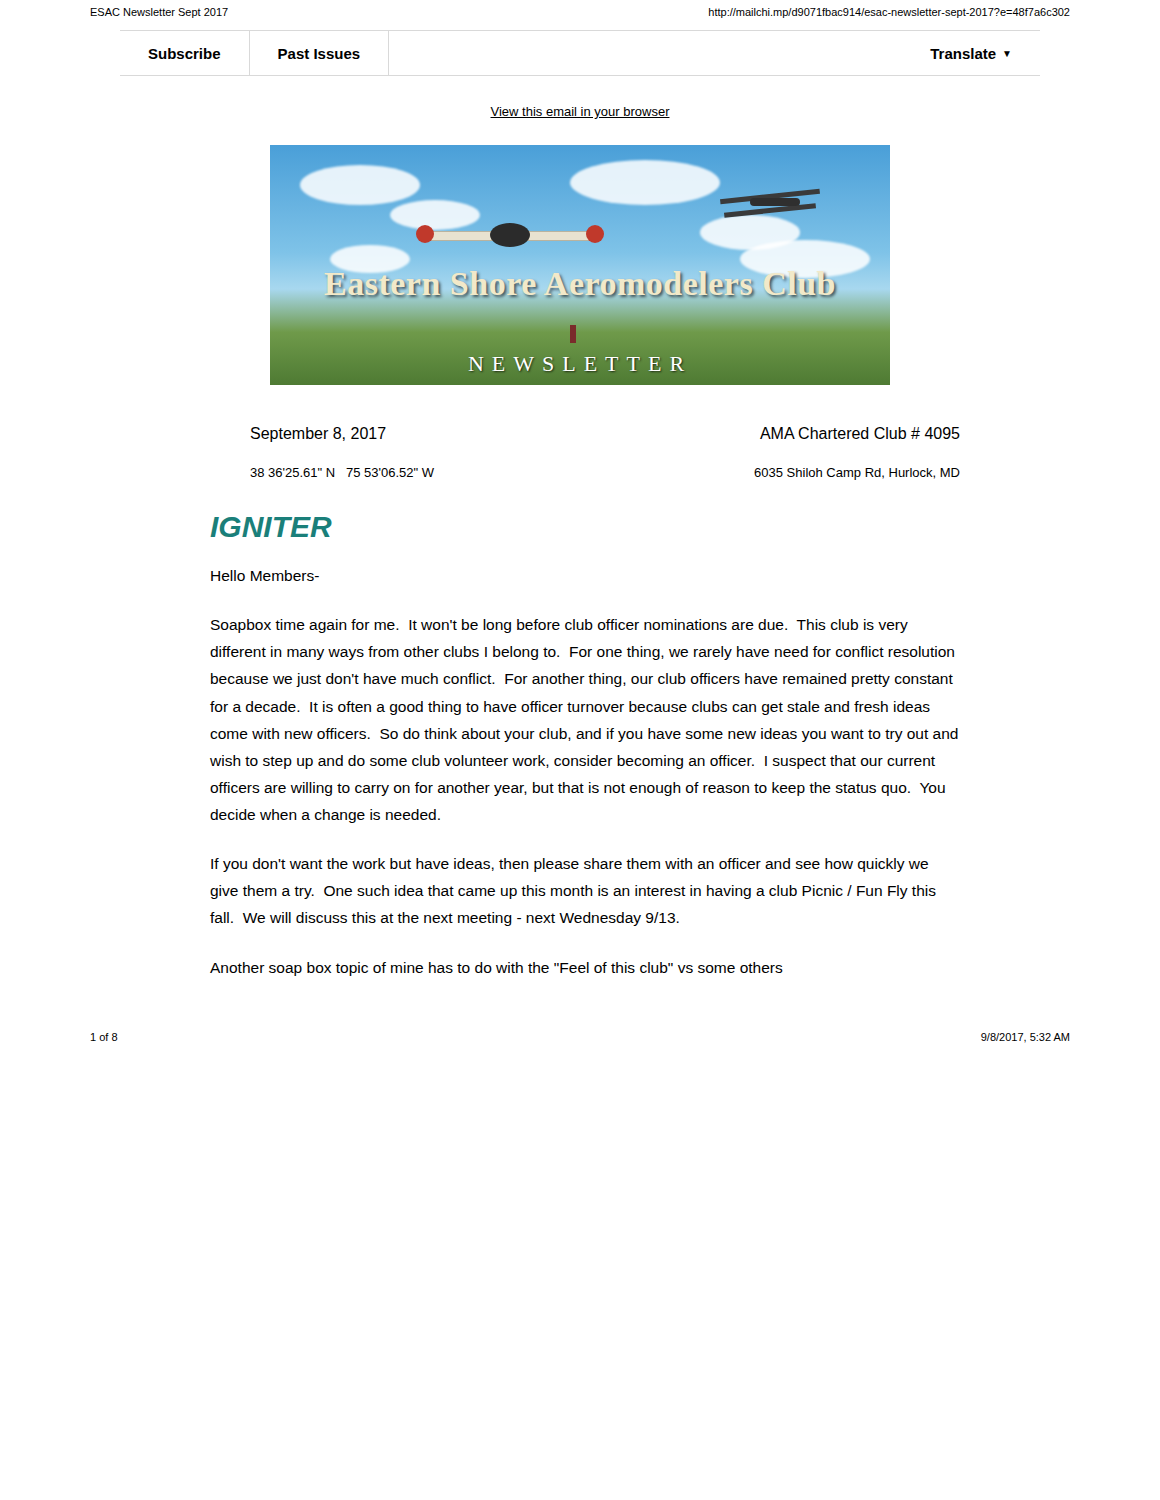ESAC Newsletter Sept 2017 http://mailchi.mp/d9071fbac914/esac-newsletter-sept-2017?e=48f7a6c302
Subscribe
Past Issues
Translate ▼
View this email in your browser
Eastern Shore Aeromodelers Club
NEWSLETTER
September 8, 2017
AMA Chartered Club # 4095
38 36'25.61" N 75 53'06.52" W
6035 Shiloh Camp Rd, Hurlock, MD
IGNITER
Hello Members-
Soapbox time again for me. It won't be long before club officer nominations are due. This club is very different in many ways from other clubs I belong to. For one thing, we rarely have need for conflict resolution because we just don't have much conflict. For another thing, our club officers have remained pretty constant for a decade. It is often a good thing to have officer turnover because clubs can get stale and fresh ideas come with new officers. So do think about your club, and if you have some new ideas you want to try out and wish to step up and do some club volunteer work, consider becoming an officer. I suspect that our current officers are willing to carry on for another year, but that is not enough of reason to keep the status quo. You decide when a change is needed.
If you don't want the work but have ideas, then please share them with an officer and see how quickly we give them a try. One such idea that came up this month is an interest in having a club Picnic / Fun Fly this fall. We will discuss this at the next meeting - next Wednesday 9/13.
Another soap box topic of mine has to do with the "Feel of this club" vs some others
1 of 8 9/8/2017, 5:32 AM